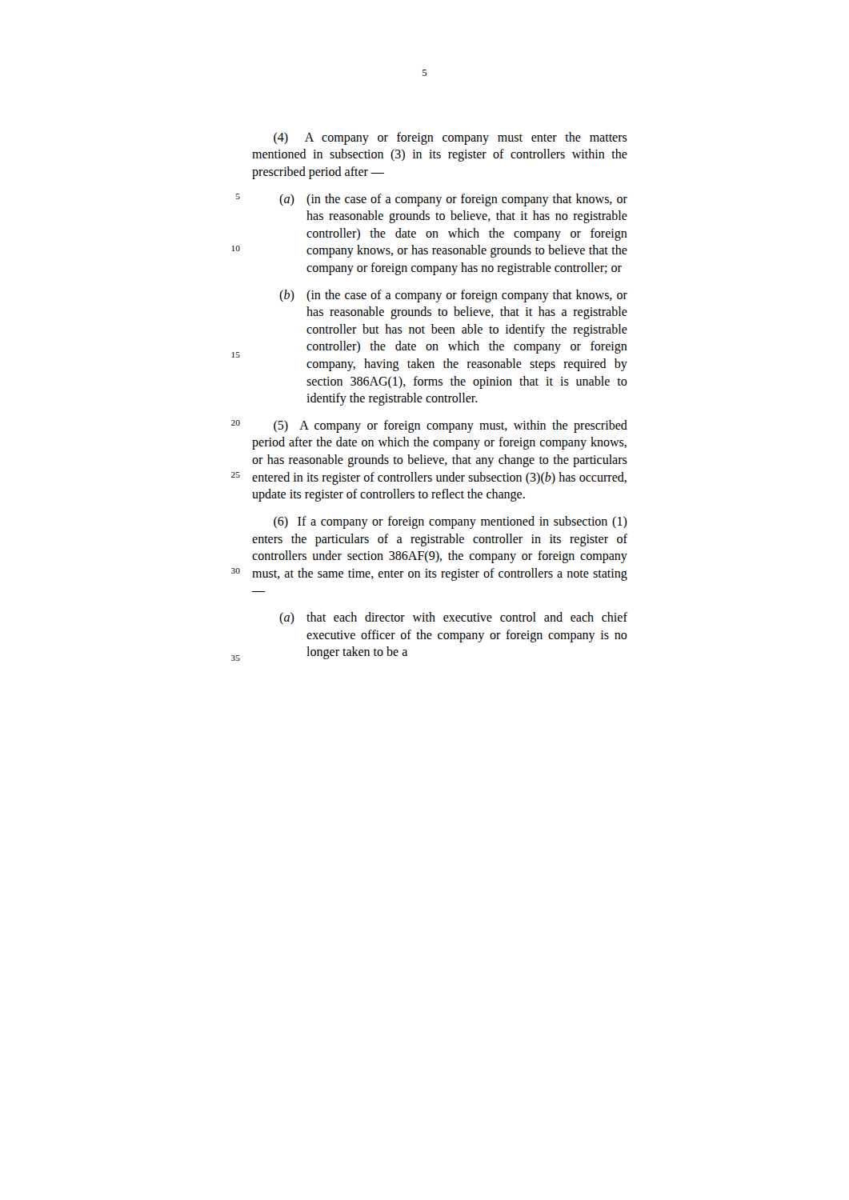5
(4) A company or foreign company must enter the matters mentioned in subsection (3) in its register of controllers within the prescribed period after —
5 (a) (in the case of a company or foreign company that knows, or has reasonable grounds to believe, that it has no registrable controller) the date on which the company or foreign company knows, or has reasonable grounds to believe that the company or foreign company has no registrable controller; or
10
(b) (in the case of a company or foreign company that knows, or has reasonable grounds to believe, that it has a registrable controller but has not been able to identify the registrable controller) the date on which the company or foreign company, having taken the reasonable steps required by section 386AG(1), forms the opinion that it is unable to identify the registrable controller.
15
20(5) A company or foreign company must, within the prescribed period after the date on which the company or foreign company knows, or has reasonable grounds to believe, that any change to the particulars entered in its register of controllers under subsection (3)(b) has occurred, update its register of controllers to reflect the change.
25
(6) If a company or foreign company mentioned in subsection (1) enters the particulars of a registrable controller in its register of controllers under section 386AF(9), the company or foreign company must, at the same time, enter on its register of controllers a note stating —
30
(a) that each director with executive control and each chief executive officer of the company or foreign company is no longer taken to be a
35